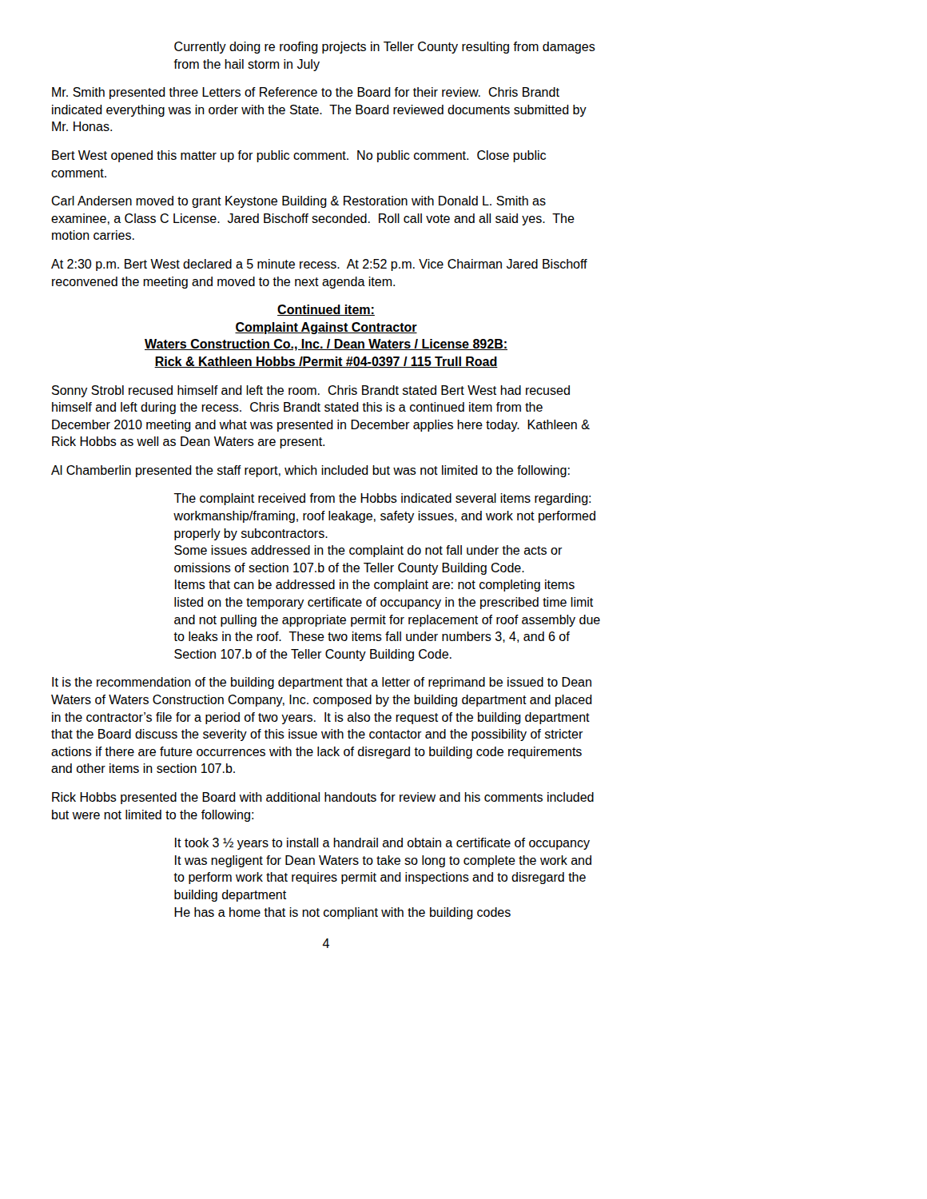Currently doing re roofing projects in Teller County resulting from damages from the hail storm in July
Mr. Smith presented three Letters of Reference to the Board for their review. Chris Brandt indicated everything was in order with the State. The Board reviewed documents submitted by Mr. Honas.
Bert West opened this matter up for public comment. No public comment. Close public comment.
Carl Andersen moved to grant Keystone Building & Restoration with Donald L. Smith as examinee, a Class C License. Jared Bischoff seconded. Roll call vote and all said yes. The motion carries.
At 2:30 p.m. Bert West declared a 5 minute recess. At 2:52 p.m. Vice Chairman Jared Bischoff reconvened the meeting and moved to the next agenda item.
Continued item: Complaint Against Contractor Waters Construction Co., Inc. / Dean Waters / License 892B: Rick & Kathleen Hobbs /Permit #04-0397 / 115 Trull Road
Sonny Strobl recused himself and left the room. Chris Brandt stated Bert West had recused himself and left during the recess. Chris Brandt stated this is a continued item from the December 2010 meeting and what was presented in December applies here today. Kathleen & Rick Hobbs as well as Dean Waters are present.
Al Chamberlin presented the staff report, which included but was not limited to the following:
The complaint received from the Hobbs indicated several items regarding: workmanship/framing, roof leakage, safety issues, and work not performed properly by subcontractors.
Some issues addressed in the complaint do not fall under the acts or omissions of section 107.b of the Teller County Building Code.
Items that can be addressed in the complaint are: not completing items listed on the temporary certificate of occupancy in the prescribed time limit and not pulling the appropriate permit for replacement of roof assembly due to leaks in the roof. These two items fall under numbers 3, 4, and 6 of Section 107.b of the Teller County Building Code.
It is the recommendation of the building department that a letter of reprimand be issued to Dean Waters of Waters Construction Company, Inc. composed by the building department and placed in the contractor’s file for a period of two years. It is also the request of the building department that the Board discuss the severity of this issue with the contactor and the possibility of stricter actions if there are future occurrences with the lack of disregard to building code requirements and other items in section 107.b.
Rick Hobbs presented the Board with additional handouts for review and his comments included but were not limited to the following:
It took 3 ½ years to install a handrail and obtain a certificate of occupancy
It was negligent for Dean Waters to take so long to complete the work and to perform work that requires permit and inspections and to disregard the building department
He has a home that is not compliant with the building codes
4